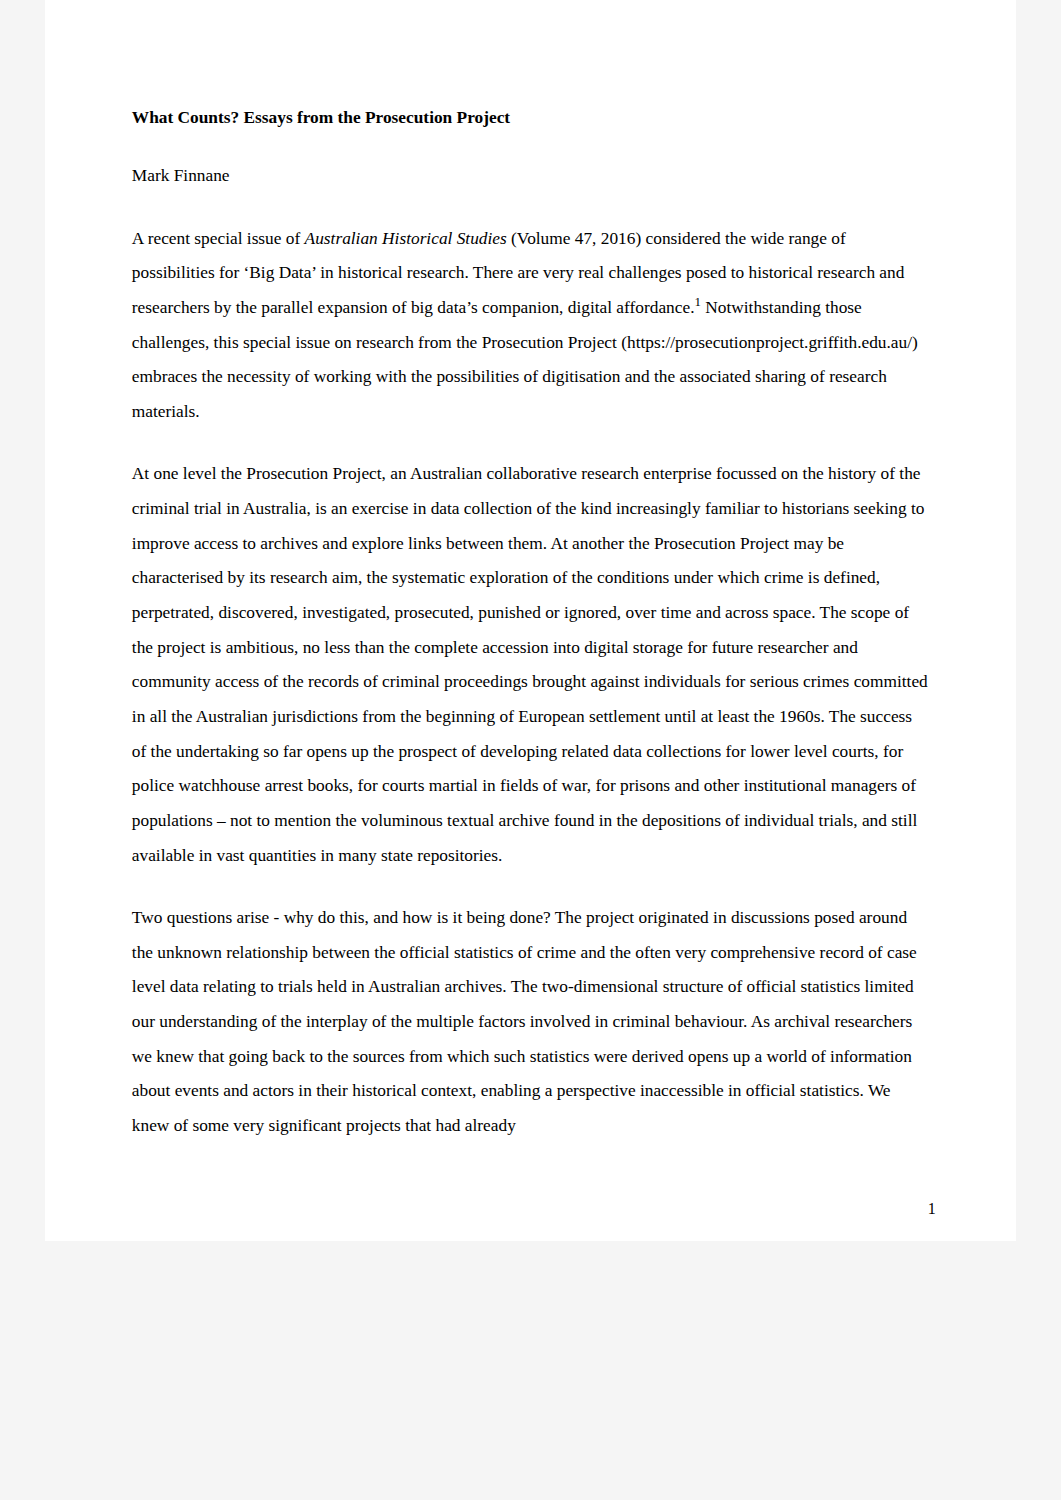What Counts? Essays from the Prosecution Project
Mark Finnane
A recent special issue of Australian Historical Studies (Volume 47, 2016) considered the wide range of possibilities for ‘Big Data’ in historical research. There are very real challenges posed to historical research and researchers by the parallel expansion of big data’s companion, digital affordance.1 Notwithstanding those challenges, this special issue on research from the Prosecution Project (https://prosecutionproject.griffith.edu.au/) embraces the necessity of working with the possibilities of digitisation and the associated sharing of research materials.
At one level the Prosecution Project, an Australian collaborative research enterprise focussed on the history of the criminal trial in Australia, is an exercise in data collection of the kind increasingly familiar to historians seeking to improve access to archives and explore links between them. At another the Prosecution Project may be characterised by its research aim, the systematic exploration of the conditions under which crime is defined, perpetrated, discovered, investigated, prosecuted, punished or ignored, over time and across space. The scope of the project is ambitious, no less than the complete accession into digital storage for future researcher and community access of the records of criminal proceedings brought against individuals for serious crimes committed in all the Australian jurisdictions from the beginning of European settlement until at least the 1960s. The success of the undertaking so far opens up the prospect of developing related data collections for lower level courts, for police watchhouse arrest books, for courts martial in fields of war, for prisons and other institutional managers of populations – not to mention the voluminous textual archive found in the depositions of individual trials, and still available in vast quantities in many state repositories.
Two questions arise - why do this, and how is it being done? The project originated in discussions posed around the unknown relationship between the official statistics of crime and the often very comprehensive record of case level data relating to trials held in Australian archives. The two-dimensional structure of official statistics limited our understanding of the interplay of the multiple factors involved in criminal behaviour. As archival researchers we knew that going back to the sources from which such statistics were derived opens up a world of information about events and actors in their historical context, enabling a perspective inaccessible in official statistics. We knew of some very significant projects that had already
1